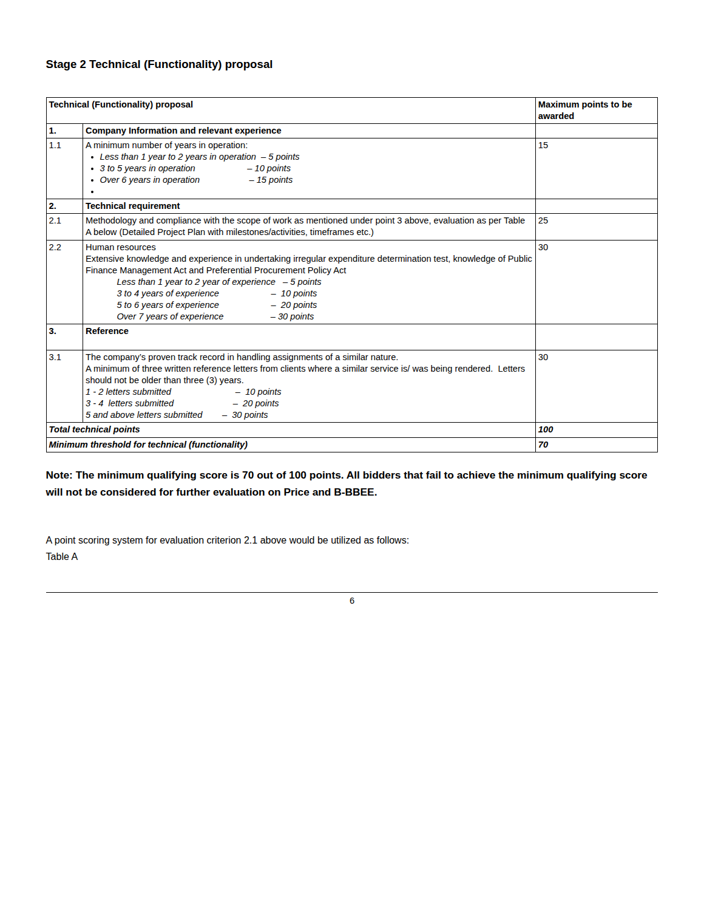Stage 2 Technical (Functionality) proposal
| Technical (Functionality) proposal | Maximum points to be awarded |
| --- | --- |
| 1. | Company Information and relevant experience | |
| 1.1 | A minimum number of years in operation: Less than 1 year to 2 years in operation – 5 points 3 to 5 years in operation – 10 points Over 6 years in operation – 15 points | 15 |
| 2. | Technical requirement | |
| 2.1 | Methodology and compliance with the scope of work as mentioned under point 3 above, evaluation as per Table A below (Detailed Project Plan with milestones/activities, timeframes etc.) | 25 |
| 2.2 | Human resources Extensive knowledge and experience in undertaking irregular expenditure determination test, knowledge of Public Finance Management Act and Preferential Procurement Policy Act Less than 1 year to 2 year of experience – 5 points 3 to 4 years of experience – 10 points 5 to 6 years of experience – 20 points Over 7 years of experience – 30 points | 30 |
| 3. | Reference | |
| 3.1 | The company’s proven track record in handling assignments of a similar nature. A minimum of three written reference letters from clients where a similar service is/ was being rendered. Letters should not be older than three (3) years. 1 - 2 letters submitted – 10 points 3 - 4 letters submitted – 20 points 5 and above letters submitted – 30 points | 30 |
| Total technical points | 100 |
| Minimum threshold for technical (functionality) | 70 |
Note: The minimum qualifying score is 70 out of 100 points. All bidders that fail to achieve the minimum qualifying score will not be considered for further evaluation on Price and B-BBEE.
A point scoring system for evaluation criterion 2.1 above would be utilized as follows:
Table A
6